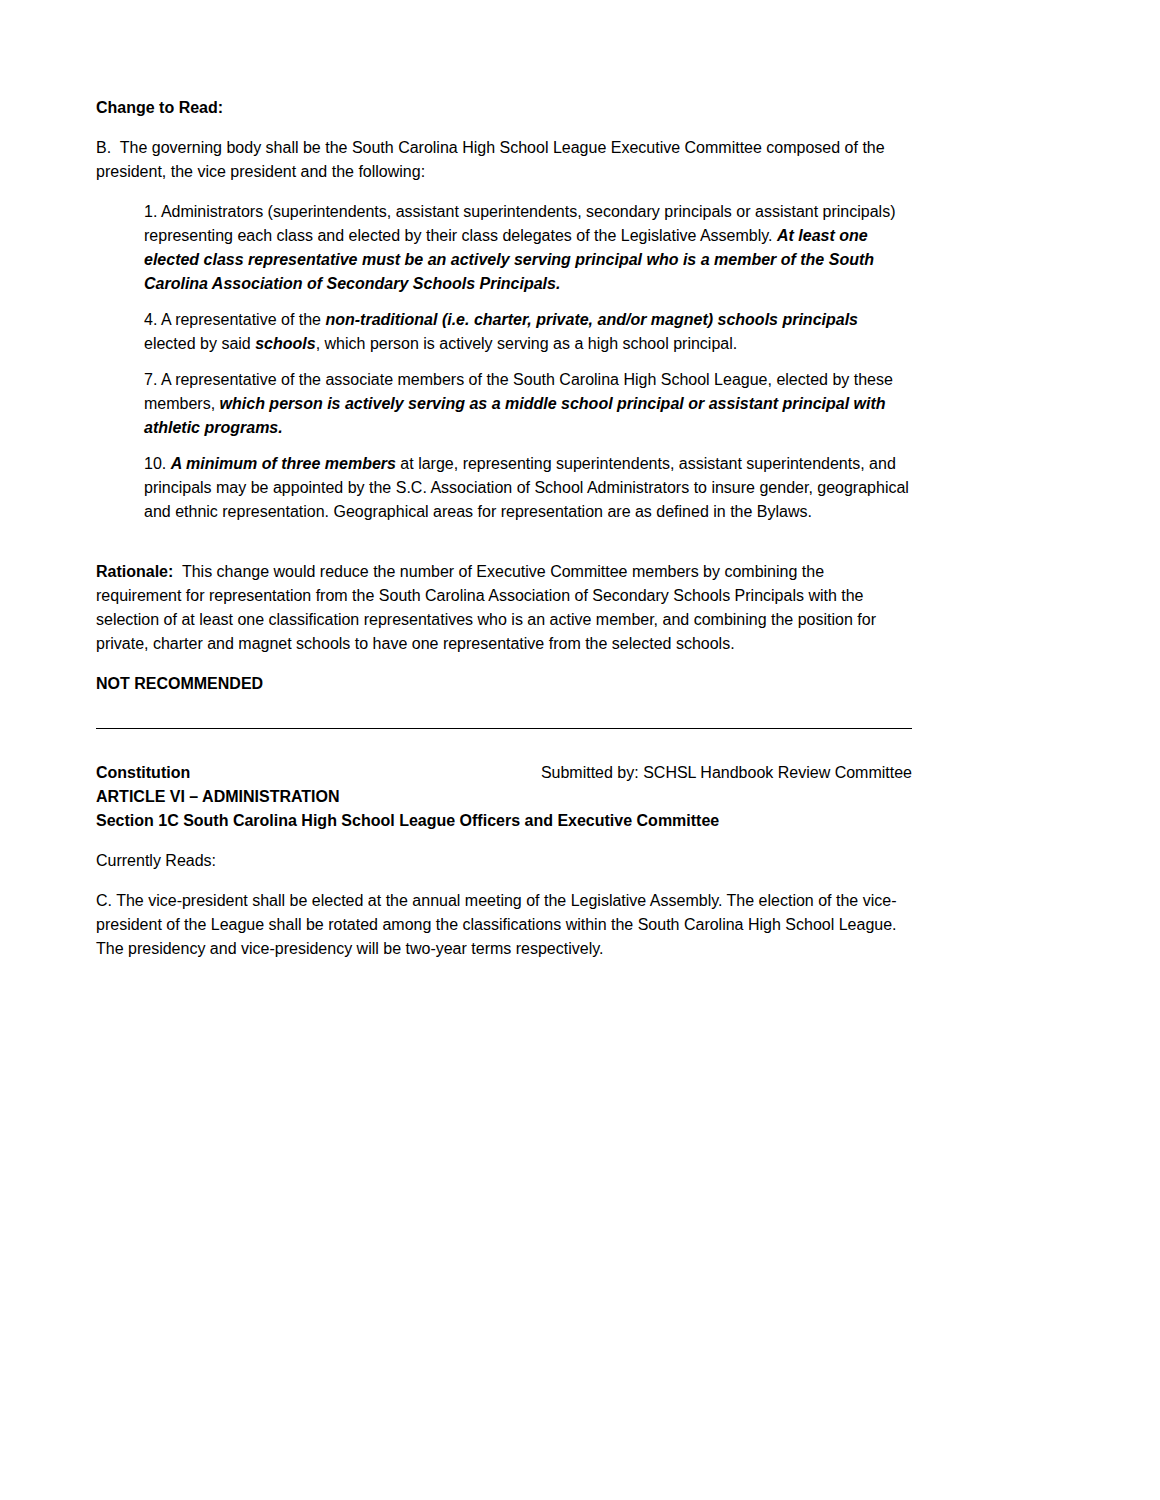Change to Read:
B. The governing body shall be the South Carolina High School League Executive Committee composed of the president, the vice president and the following:
1. Administrators (superintendents, assistant superintendents, secondary principals or assistant principals) representing each class and elected by their class delegates of the Legislative Assembly. At least one elected class representative must be an actively serving principal who is a member of the South Carolina Association of Secondary Schools Principals.
4. A representative of the non-traditional (i.e. charter, private, and/or magnet) schools principals elected by said schools, which person is actively serving as a high school principal.
7. A representative of the associate members of the South Carolina High School League, elected by these members, which person is actively serving as a middle school principal or assistant principal with athletic programs.
10. A minimum of three members at large, representing superintendents, assistant superintendents, and principals may be appointed by the S.C. Association of School Administrators to insure gender, geographical and ethnic representation. Geographical areas for representation are as defined in the Bylaws.
Rationale: This change would reduce the number of Executive Committee members by combining the requirement for representation from the South Carolina Association of Secondary Schools Principals with the selection of at least one classification representatives who is an active member, and combining the position for private, charter and magnet schools to have one representative from the selected schools.
NOT RECOMMENDED
Constitution Submitted by: SCHSL Handbook Review Committee
ARTICLE VI – ADMINISTRATION
Section 1C South Carolina High School League Officers and Executive Committee
Currently Reads:
C. The vice-president shall be elected at the annual meeting of the Legislative Assembly. The election of the vice-president of the League shall be rotated among the classifications within the South Carolina High School League. The presidency and vice-presidency will be two-year terms respectively.